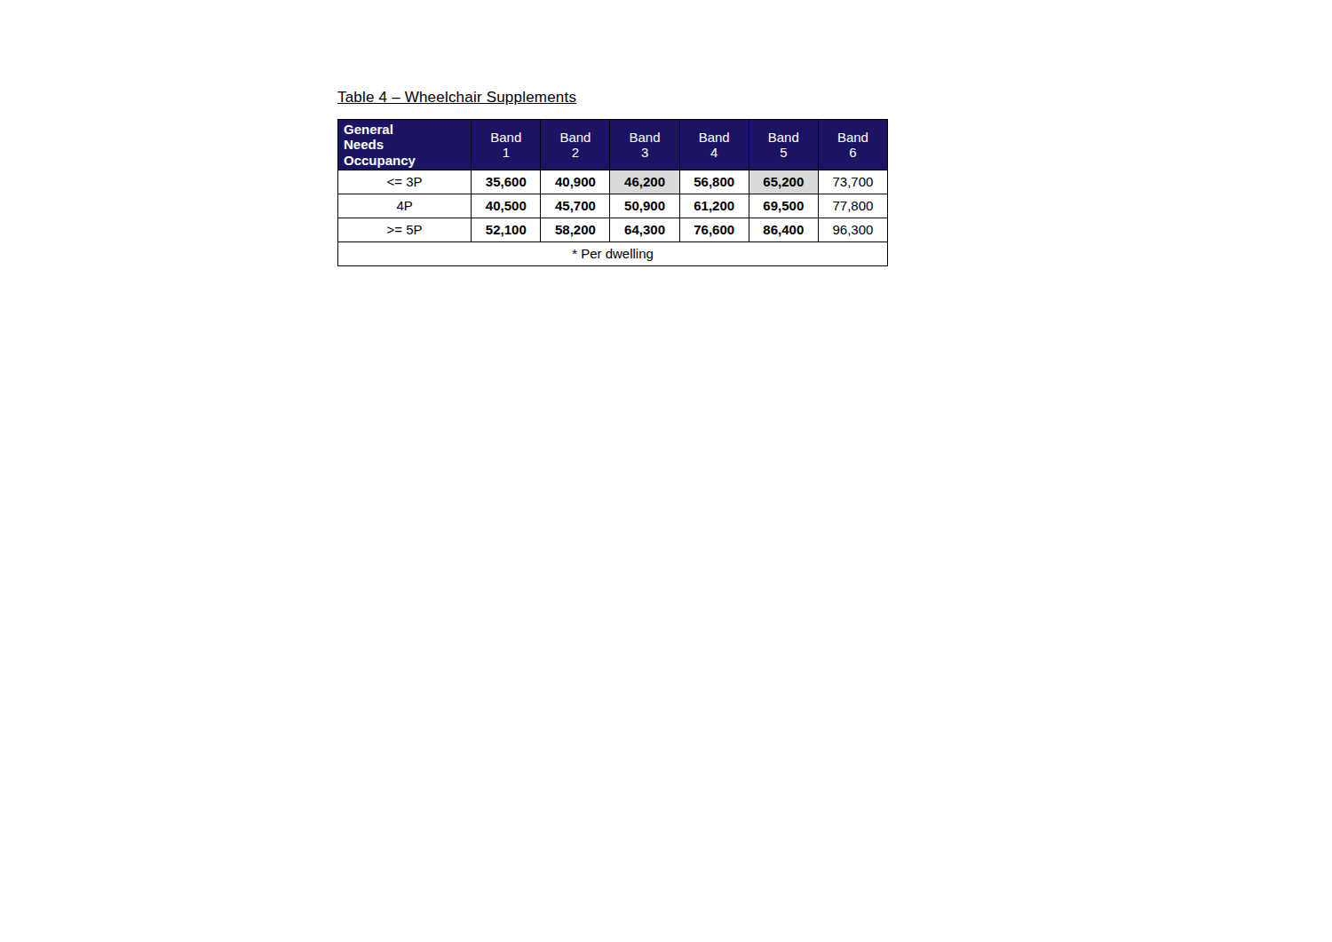Table 4 – Wheelchair Supplements
| General Needs Occupancy | Band 1 | Band 2 | Band 3 | Band 4 | Band 5 | Band 6 |
| --- | --- | --- | --- | --- | --- | --- |
| <= 3P | 35,600 | 40,900 | 46,200 | 56,800 | 65,200 | 73,700 |
| 4P | 40,500 | 45,700 | 50,900 | 61,200 | 69,500 | 77,800 |
| >= 5P | 52,100 | 58,200 | 64,300 | 76,600 | 86,400 | 96,300 |
| * Per dwelling |